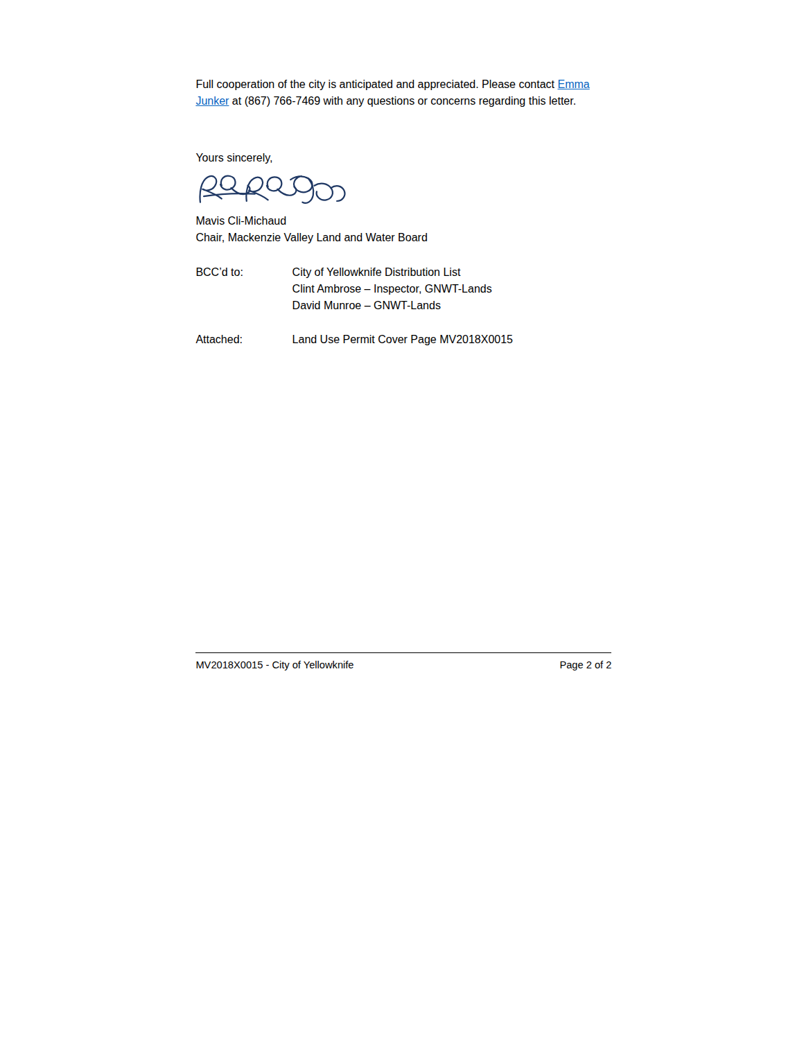Full cooperation of the city is anticipated and appreciated. Please contact Emma Junker at (867) 766-7469 with any questions or concerns regarding this letter.
Yours sincerely,
Mavis Cli-Michaud
Chair, Mackenzie Valley Land and Water Board
| BCC’d to: | City of Yellowknife Distribution List |
| | Clint Ambrose – Inspector, GNWT-Lands |
| | David Munroe – GNWT-Lands |
| Attached: | Land Use Permit Cover Page MV2018X0015 |
MV2018X0015 - City of Yellowknife Page 2 of 2